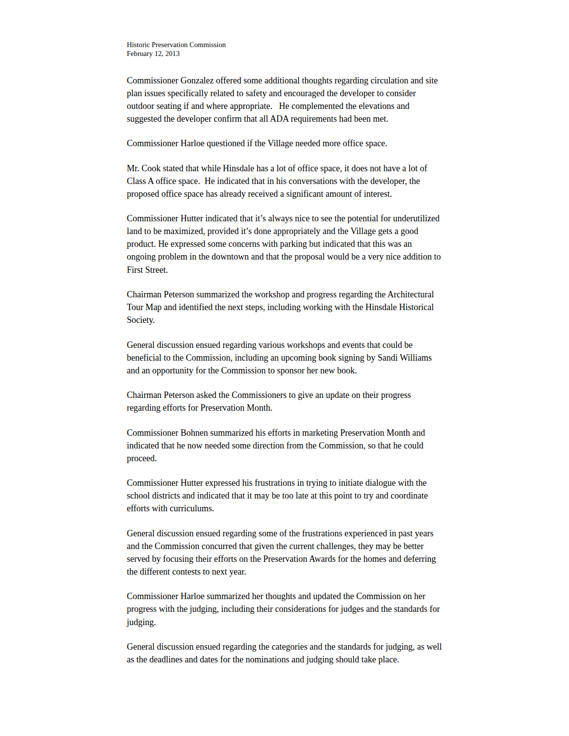Historic Preservation Commission
February 12, 2013
Commissioner Gonzalez offered some additional thoughts regarding circulation and site plan issues specifically related to safety and encouraged the developer to consider outdoor seating if and where appropriate. He complemented the elevations and suggested the developer confirm that all ADA requirements had been met.
Commissioner Harloe questioned if the Village needed more office space.
Mr. Cook stated that while Hinsdale has a lot of office space, it does not have a lot of Class A office space. He indicated that in his conversations with the developer, the proposed office space has already received a significant amount of interest.
Commissioner Hutter indicated that it’s always nice to see the potential for underutilized land to be maximized, provided it’s done appropriately and the Village gets a good product. He expressed some concerns with parking but indicated that this was an ongoing problem in the downtown and that the proposal would be a very nice addition to First Street.
Chairman Peterson summarized the workshop and progress regarding the Architectural Tour Map and identified the next steps, including working with the Hinsdale Historical Society.
General discussion ensued regarding various workshops and events that could be beneficial to the Commission, including an upcoming book signing by Sandi Williams and an opportunity for the Commission to sponsor her new book.
Chairman Peterson asked the Commissioners to give an update on their progress regarding efforts for Preservation Month.
Commissioner Bohnen summarized his efforts in marketing Preservation Month and indicated that he now needed some direction from the Commission, so that he could proceed.
Commissioner Hutter expressed his frustrations in trying to initiate dialogue with the school districts and indicated that it may be too late at this point to try and coordinate efforts with curriculums.
General discussion ensued regarding some of the frustrations experienced in past years and the Commission concurred that given the current challenges, they may be better served by focusing their efforts on the Preservation Awards for the homes and deferring the different contests to next year.
Commissioner Harloe summarized her thoughts and updated the Commission on her progress with the judging, including their considerations for judges and the standards for judging.
General discussion ensued regarding the categories and the standards for judging, as well as the deadlines and dates for the nominations and judging should take place.